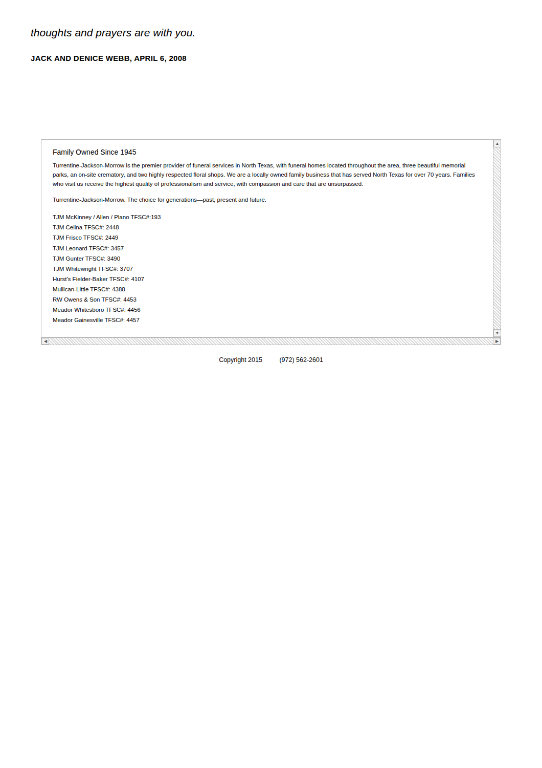thoughts and prayers are with you.
JACK AND DENICE WEBB, APRIL 6, 2008
Family Owned Since 1945
Turrentine-Jackson-Morrow is the premier provider of funeral services in North Texas, with funeral homes located throughout the area, three beautiful memorial parks, an on-site crematory, and two highly respected floral shops. We are a locally owned family business that has served North Texas for over 70 years. Families who visit us receive the highest quality of professionalism and service, with compassion and care that are unsurpassed.
Turrentine-Jackson-Morrow. The choice for generations—past, present and future.
TJM McKinney / Allen / Plano TFSC#:193
TJM Celina TFSC#: 2448
TJM Frisco TFSC#: 2449
TJM Leonard TFSC#: 3457
TJM Gunter TFSC#: 3490
TJM Whitewright TFSC#: 3707
Hurst's Fielder-Baker TFSC#: 4107
Mullican-Little TFSC#: 4388
RW Owens & Son TFSC#: 4453
Meador Whitesboro TFSC#: 4456
Meador Gainesville TFSC#: 4457
▲
▼
◀
▶
Copyright 2015 (972) 562-2601